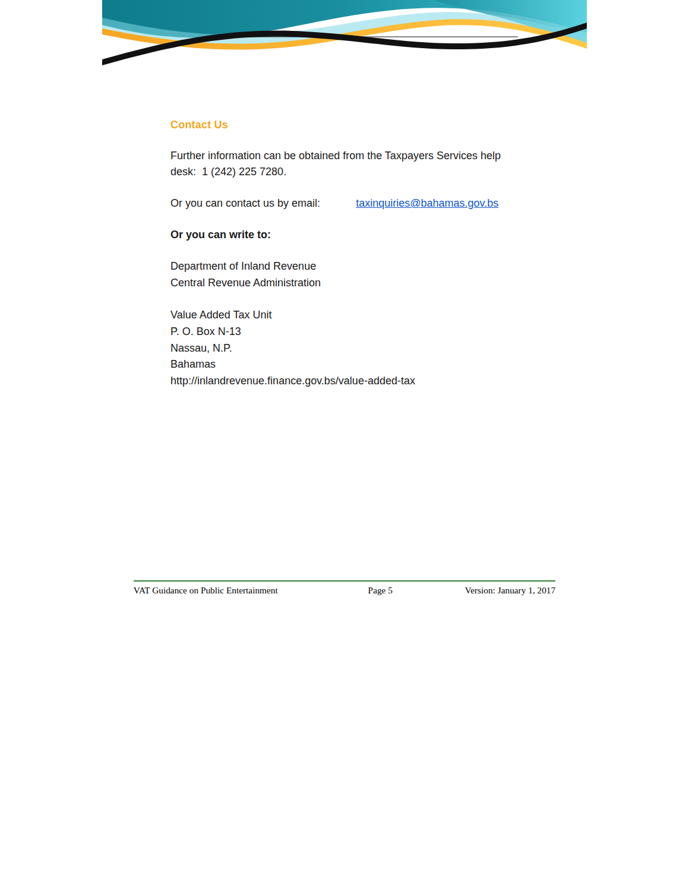Contact Us
Further information can be obtained from the Taxpayers Services help desk: 1 (242) 225 7280.
Or you can contact us by email:taxinquiries@bahamas.gov.bs
Or you can write to:
Department of Inland Revenue
Central Revenue Administration
Value Added Tax Unit
P. O. Box N-13
Nassau, N.P.
Bahamas
http://inlandrevenue.finance.gov.bs/value-added-tax
VAT Guidance on Public Entertainment
Page 5
Version: January 1, 2017